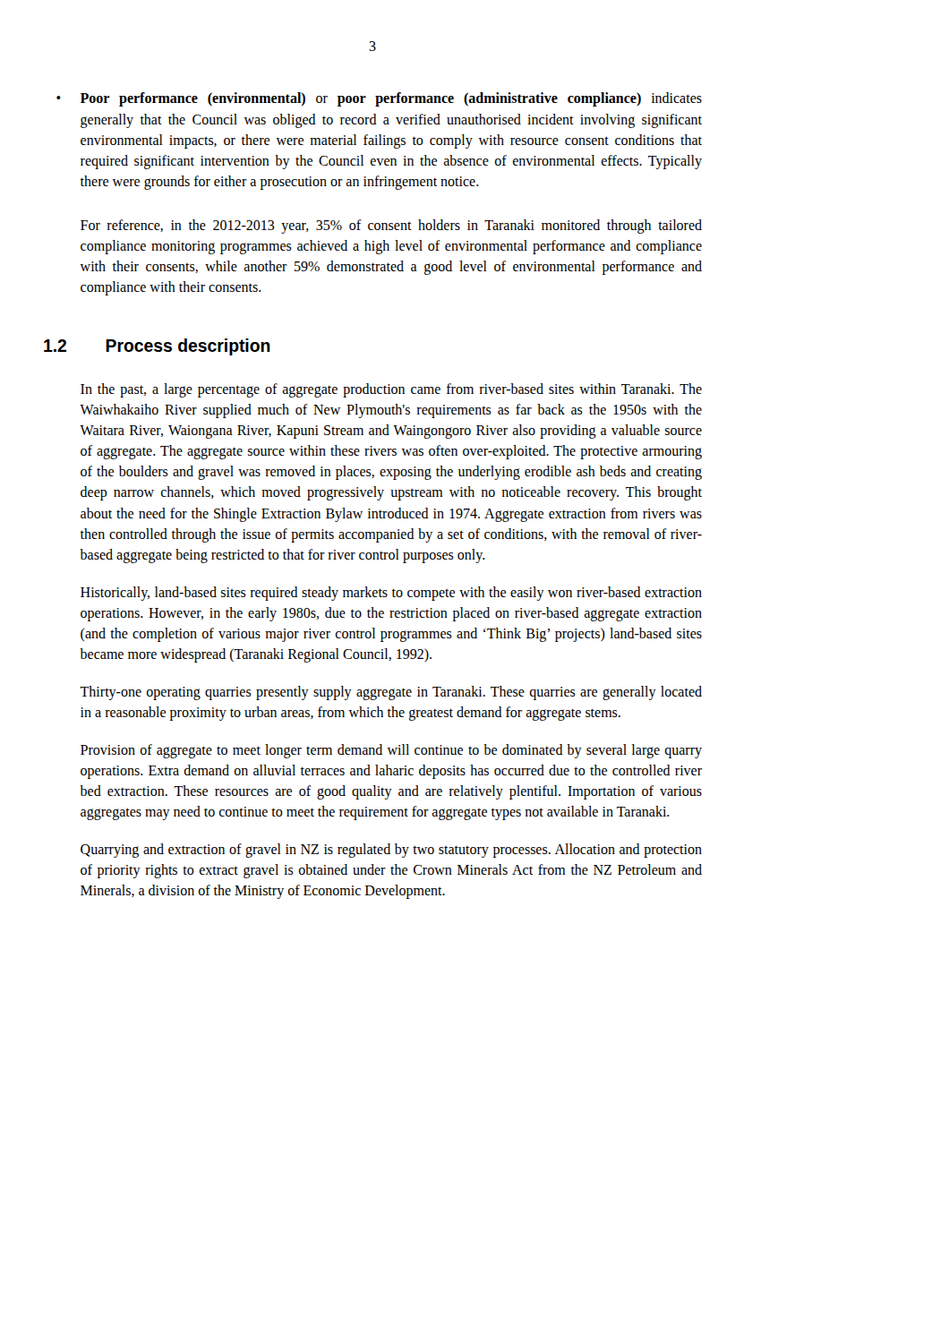3
Poor performance (environmental) or poor performance (administrative compliance) indicates generally that the Council was obliged to record a verified unauthorised incident involving significant environmental impacts, or there were material failings to comply with resource consent conditions that required significant intervention by the Council even in the absence of environmental effects. Typically there were grounds for either a prosecution or an infringement notice.
For reference, in the 2012-2013 year, 35% of consent holders in Taranaki monitored through tailored compliance monitoring programmes achieved a high level of environmental performance and compliance with their consents, while another 59% demonstrated a good level of environmental performance and compliance with their consents.
1.2 Process description
In the past, a large percentage of aggregate production came from river-based sites within Taranaki. The Waiwhakaiho River supplied much of New Plymouth's requirements as far back as the 1950s with the Waitara River, Waiongana River, Kapuni Stream and Waingongoro River also providing a valuable source of aggregate. The aggregate source within these rivers was often over-exploited. The protective armouring of the boulders and gravel was removed in places, exposing the underlying erodible ash beds and creating deep narrow channels, which moved progressively upstream with no noticeable recovery. This brought about the need for the Shingle Extraction Bylaw introduced in 1974. Aggregate extraction from rivers was then controlled through the issue of permits accompanied by a set of conditions, with the removal of river-based aggregate being restricted to that for river control purposes only.
Historically, land-based sites required steady markets to compete with the easily won river-based extraction operations. However, in the early 1980s, due to the restriction placed on river-based aggregate extraction (and the completion of various major river control programmes and ‘Think Big’ projects) land-based sites became more widespread (Taranaki Regional Council, 1992).
Thirty-one operating quarries presently supply aggregate in Taranaki. These quarries are generally located in a reasonable proximity to urban areas, from which the greatest demand for aggregate stems.
Provision of aggregate to meet longer term demand will continue to be dominated by several large quarry operations. Extra demand on alluvial terraces and laharic deposits has occurred due to the controlled river bed extraction. These resources are of good quality and are relatively plentiful. Importation of various aggregates may need to continue to meet the requirement for aggregate types not available in Taranaki.
Quarrying and extraction of gravel in NZ is regulated by two statutory processes. Allocation and protection of priority rights to extract gravel is obtained under the Crown Minerals Act from the NZ Petroleum and Minerals, a division of the Ministry of Economic Development.